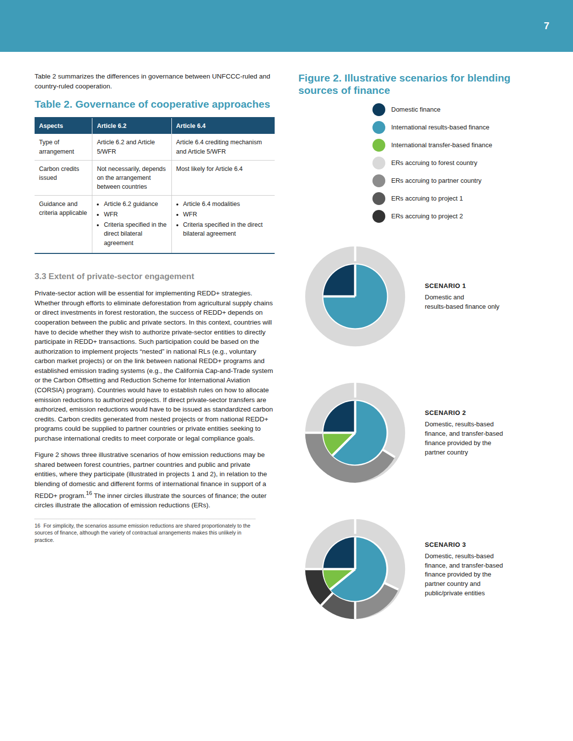7
Table 2 summarizes the differences in governance between UNFCCC-ruled and country-ruled cooperation.
Table 2. Governance of cooperative approaches
| Aspects | Article 6.2 | Article 6.4 |
| --- | --- | --- |
| Type of arrangement | Article 6.2 and Article 5/WFR | Article 6.4 crediting mechanism and Article 5/WFR |
| Carbon credits issued | Not necessarily, depends on the arrangement between countries | Most likely for Article 6.4 |
| Guidance and criteria applicable | Article 6.2 guidance WFR Criteria specified in the direct bilateral agreement | Article 6.4 modalities WFR Criteria specified in the direct bilateral agreement |
3.3 Extent of private-sector engagement
Private-sector action will be essential for implementing REDD+ strategies. Whether through efforts to eliminate deforestation from agricultural supply chains or direct investments in forest restoration, the success of REDD+ depends on cooperation between the public and private sectors. In this context, countries will have to decide whether they wish to authorize private-sector entities to directly participate in REDD+ transactions. Such participation could be based on the authorization to implement projects “nested” in national RLs (e.g., voluntary carbon market projects) or on the link between national REDD+ programs and established emission trading systems (e.g., the California Cap-and-Trade system or the Carbon Offsetting and Reduction Scheme for International Aviation (CORSIA) program). Countries would have to establish rules on how to allocate emission reductions to authorized projects. If direct private-sector transfers are authorized, emission reductions would have to be issued as standardized carbon credits. Carbon credits generated from nested projects or from national REDD+ programs could be supplied to partner countries or private entities seeking to purchase international credits to meet corporate or legal compliance goals.
Figure 2 shows three illustrative scenarios of how emission reductions may be shared between forest countries, partner countries and public and private entities, where they participate (illustrated in projects 1 and 2), in relation to the blending of domestic and different forms of international finance in support of a REDD+ program.16 The inner circles illustrate the sources of finance; the outer circles illustrate the allocation of emission reductions (ERs).
16 For simplicity, the scenarios assume emission reductions are shared proportionately to the sources of finance, although the variety of contractual arrangements makes this unlikely in practice.
Figure 2. Illustrative scenarios for blending sources of finance
Domestic finance
International results-based finance
International transfer-based finance
ERs accruing to forest country
ERs accruing to partner country
ERs accruing to project 1
ERs accruing to project 2
SCENARIO 1
Domestic and
results-based finance only
SCENARIO 2
Domestic, results-based
finance, and transfer-based
finance provided by the
partner country
SCENARIO 3
Domestic, results-based
finance, and transfer-based
finance provided by the
partner country and
public/private entities